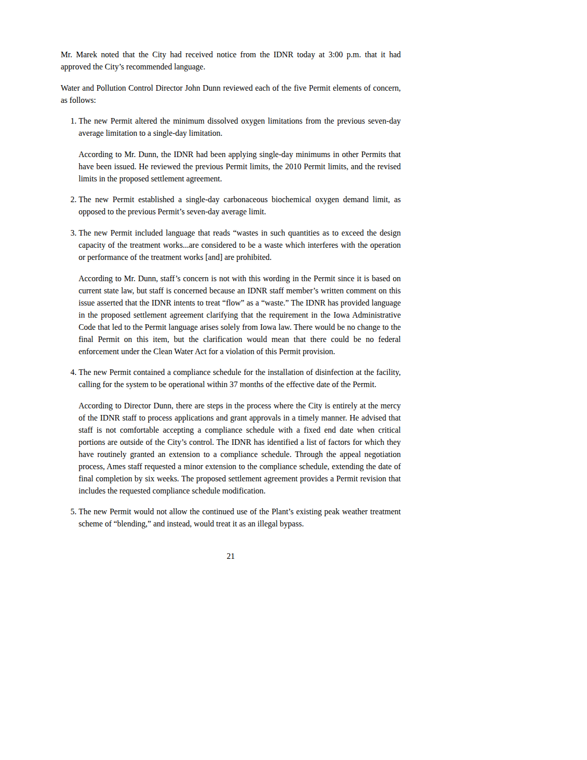Mr. Marek noted that the City had received notice from the IDNR today at 3:00 p.m. that it had approved the City’s recommended language.
Water and Pollution Control Director John Dunn reviewed each of the five Permit elements of concern, as follows:
The new Permit altered the minimum dissolved oxygen limitations from the previous seven-day average limitation to a single-day limitation.
According to Mr. Dunn, the IDNR had been applying single-day minimums in other Permits that have been issued. He reviewed the previous Permit limits, the 2010 Permit limits, and the revised limits in the proposed settlement agreement.
The new Permit established a single-day carbonaceous biochemical oxygen demand limit, as opposed to the previous Permit’s seven-day average limit.
The new Permit included language that reads “wastes in such quantities as to exceed the design capacity of the treatment works...are considered to be a waste which interferes with the operation or performance of the treatment works [and] are prohibited.
According to Mr. Dunn, staff’s concern is not with this wording in the Permit since it is based on current state law, but staff is concerned because an IDNR staff member’s written comment on this issue asserted that the IDNR intents to treat “flow” as a “waste.” The IDNR has provided language in the proposed settlement agreement clarifying that the requirement in the Iowa Administrative Code that led to the Permit language arises solely from Iowa law. There would be no change to the final Permit on this item, but the clarification would mean that there could be no federal enforcement under the Clean Water Act for a violation of this Permit provision.
The new Permit contained a compliance schedule for the installation of disinfection at the facility, calling for the system to be operational within 37 months of the effective date of the Permit.
According to Director Dunn, there are steps in the process where the City is entirely at the mercy of the IDNR staff to process applications and grant approvals in a timely manner. He advised that staff is not comfortable accepting a compliance schedule with a fixed end date when critical portions are outside of the City’s control. The IDNR has identified a list of factors for which they have routinely granted an extension to a compliance schedule. Through the appeal negotiation process, Ames staff requested a minor extension to the compliance schedule, extending the date of final completion by six weeks. The proposed settlement agreement provides a Permit revision that includes the requested compliance schedule modification.
The new Permit would not allow the continued use of the Plant’s existing peak weather treatment scheme of “blending,” and instead, would treat it as an illegal bypass.
21